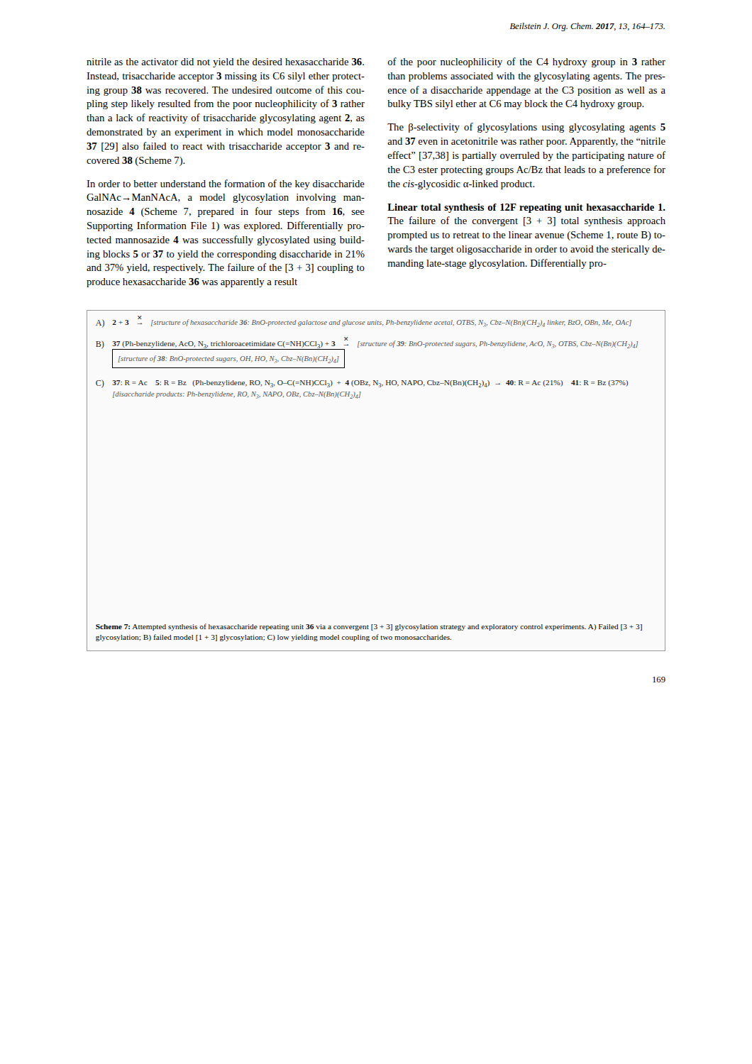Beilstein J. Org. Chem. 2017, 13, 164–173.
nitrile as the activator did not yield the desired hexasaccharide 36. Instead, trisaccharide acceptor 3 missing its C6 silyl ether protecting group 38 was recovered. The undesired outcome of this coupling step likely resulted from the poor nucleophilicity of 3 rather than a lack of reactivity of trisaccharide glycosylating agent 2, as demonstrated by an experiment in which model monosaccharide 37 [29] also failed to react with trisaccharide acceptor 3 and recovered 38 (Scheme 7).
In order to better understand the formation of the key disaccharide GalNAc→ManNAcA, a model glycosylation involving mannosazide 4 (Scheme 7, prepared in four steps from 16, see Supporting Information File 1) was explored. Differentially protected mannosazide 4 was successfully glycosylated using building blocks 5 or 37 to yield the corresponding disaccharide in 21% and 37% yield, respectively. The failure of the [3 + 3] coupling to produce hexasaccharide 36 was apparently a result
of the poor nucleophilicity of the C4 hydroxy group in 3 rather than problems associated with the glycosylating agents. The presence of a disaccharide appendage at the C3 position as well as a bulky TBS silyl ether at C6 may block the C4 hydroxy group.
The β-selectivity of glycosylations using glycosylating agents 5 and 37 even in acetonitrile was rather poor. Apparently, the “nitrile effect” [37,38] is partially overruled by the participating nature of the C3 ester protecting groups Ac/Bz that leads to a preference for the cis-glycosidic α-linked product.
Linear total synthesis of 12F repeating unit hexasaccharide 1. The failure of the convergent [3 + 3] total synthesis approach prompted us to retreat to the linear avenue (Scheme 1, route B) towards the target oligosaccharide in order to avoid the sterically demanding late-stage glycosylation. Differentially pro-
A)
2 + 3 [structure of hexasaccharide 36: BnO-protected galactose and glucose units, Ph-benzylidene acetal, OTBS, N3, Cbz–N(Bn)(CH2)4 linker, BzO, OBn, Me, OAc]
B)
37 (Ph-benzylidene, AcO, N3, trichloroacetimidate C(=NH)CCl3) + 3 [structure of 39: BnO-protected sugars, Ph-benzylidene, AcO, N3, OTBS, Cbz–N(Bn)(CH2)4] [structure of 38: BnO-protected sugars, OH, HO, N3, Cbz–N(Bn)(CH2)4]
C)
37: R = Ac 5: R = Bz (Ph-benzylidene, RO, N3, O–C(=NH)CCl3) + 4 (OBz, N3, HO, NAPO, Cbz–N(Bn)(CH2)4) 40: R = Ac (21%) 41: R = Bz (37%) [disaccharide products: Ph-benzylidene, RO, N3, NAPO, OBz, Cbz–N(Bn)(CH2)4]
Scheme 7: Attempted synthesis of hexasaccharide repeating unit 36 via a convergent [3 + 3] glycosylation strategy and exploratory control experiments. A) Failed [3 + 3] glycosylation; B) failed model [1 + 3] glycosylation; C) low yielding model coupling of two monosaccharides.
169